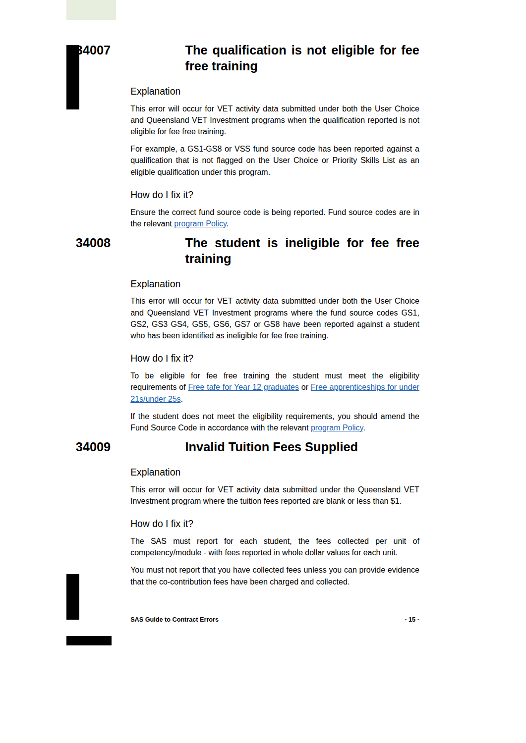34007 The qualification is not eligible for fee free training
Explanation
This error will occur for VET activity data submitted under both the User Choice and Queensland VET Investment programs when the qualification reported is not eligible for fee free training.
For example, a GS1-GS8 or VSS fund source code has been reported against a qualification that is not flagged on the User Choice or Priority Skills List as an eligible qualification under this program.
How do I fix it?
Ensure the correct fund source code is being reported. Fund source codes are in the relevant program Policy.
34008 The student is ineligible for fee free training
Explanation
This error will occur for VET activity data submitted under both the User Choice and Queensland VET Investment programs where the fund source codes GS1, GS2, GS3 GS4, GS5, GS6, GS7 or GS8 have been reported against a student who has been identified as ineligible for fee free training.
How do I fix it?
To be eligible for fee free training the student must meet the eligibility requirements of Free tafe for Year 12 graduates or Free apprenticeships for under 21s/under 25s.
If the student does not meet the eligibility requirements, you should amend the Fund Source Code in accordance with the relevant program Policy.
34009 Invalid Tuition Fees Supplied
Explanation
This error will occur for VET activity data submitted under the Queensland VET Investment program where the tuition fees reported are blank or less than $1.
How do I fix it?
The SAS must report for each student, the fees collected per unit of competency/module - with fees reported in whole dollar values for each unit.
You must not report that you have collected fees unless you can provide evidence that the co-contribution fees have been charged and collected.
SAS Guide to Contract Errors - 15 -